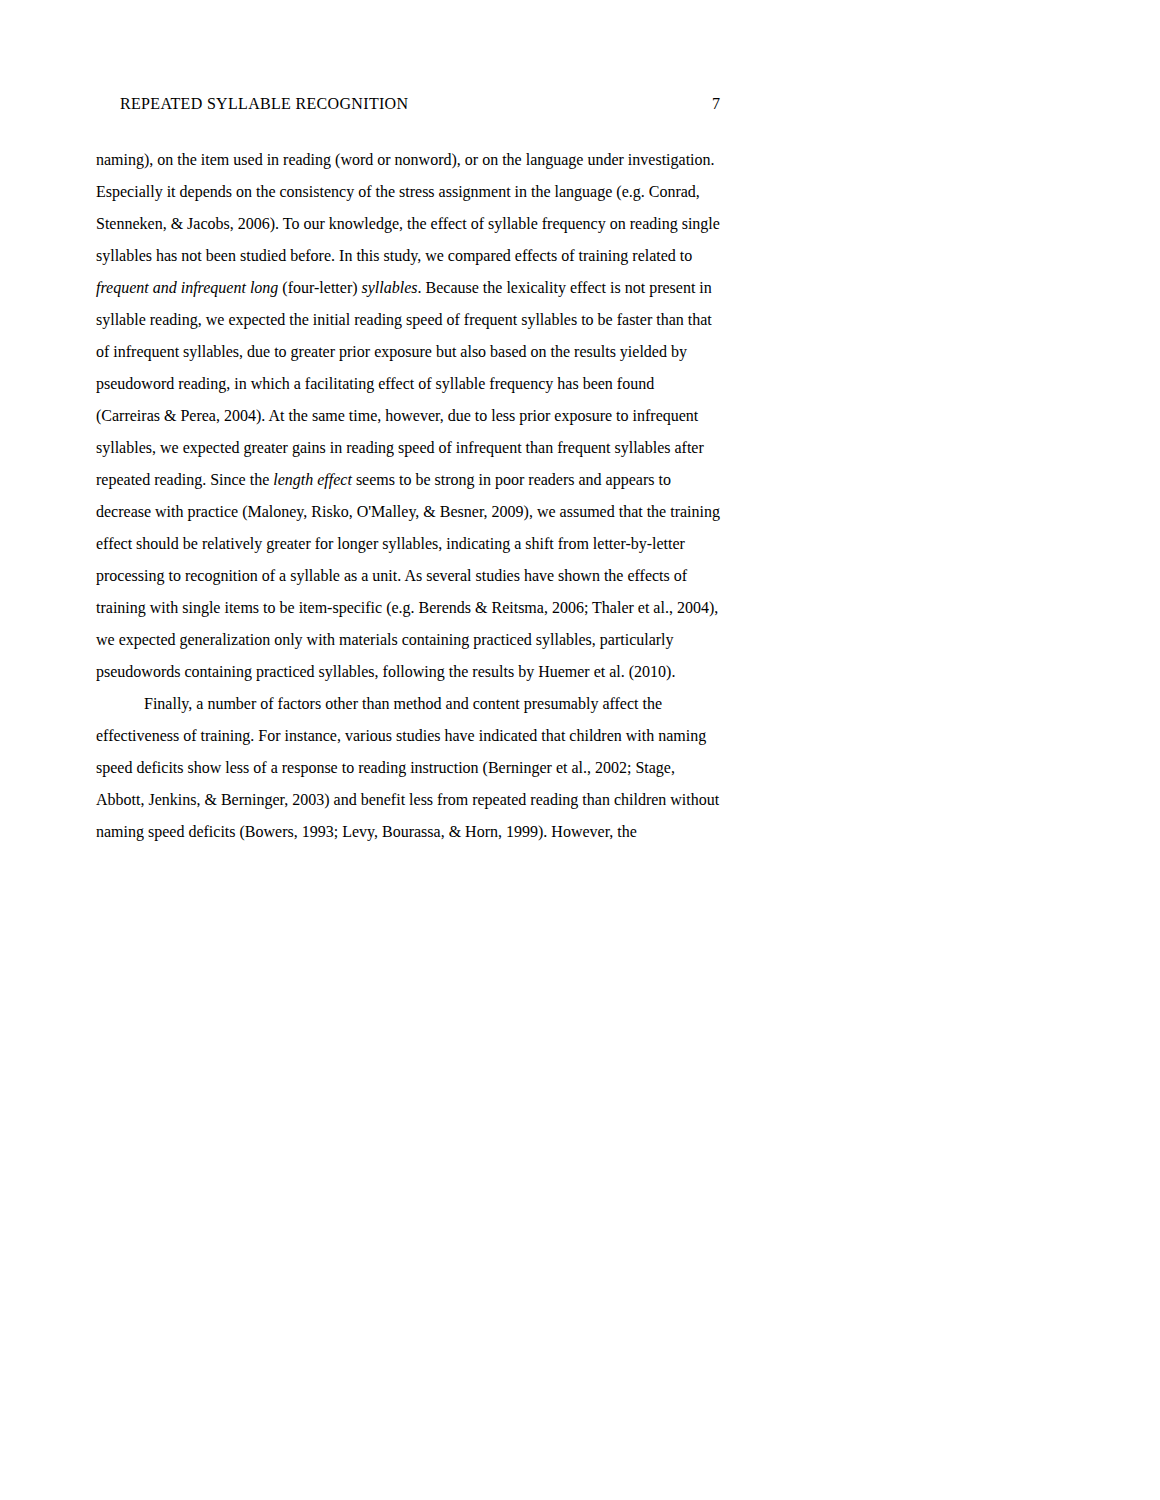Repeated Syllable Recognition 7
naming), on the item used in reading (word or nonword), or on the language under investigation. Especially it depends on the consistency of the stress assignment in the language (e.g. Conrad, Stenneken, & Jacobs, 2006). To our knowledge, the effect of syllable frequency on reading single syllables has not been studied before. In this study, we compared effects of training related to frequent and infrequent long (four-letter) syllables. Because the lexicality effect is not present in syllable reading, we expected the initial reading speed of frequent syllables to be faster than that of infrequent syllables, due to greater prior exposure but also based on the results yielded by pseudoword reading, in which a facilitating effect of syllable frequency has been found (Carreiras & Perea, 2004). At the same time, however, due to less prior exposure to infrequent syllables, we expected greater gains in reading speed of infrequent than frequent syllables after repeated reading. Since the length effect seems to be strong in poor readers and appears to decrease with practice (Maloney, Risko, O'Malley, & Besner, 2009), we assumed that the training effect should be relatively greater for longer syllables, indicating a shift from letter-by-letter processing to recognition of a syllable as a unit. As several studies have shown the effects of training with single items to be item-specific (e.g. Berends & Reitsma, 2006; Thaler et al., 2004), we expected generalization only with materials containing practiced syllables, particularly pseudowords containing practiced syllables, following the results by Huemer et al. (2010).
Finally, a number of factors other than method and content presumably affect the effectiveness of training. For instance, various studies have indicated that children with naming speed deficits show less of a response to reading instruction (Berninger et al., 2002; Stage, Abbott, Jenkins, & Berninger, 2003) and benefit less from repeated reading than children without naming speed deficits (Bowers, 1993; Levy, Bourassa, & Horn, 1999). However, the